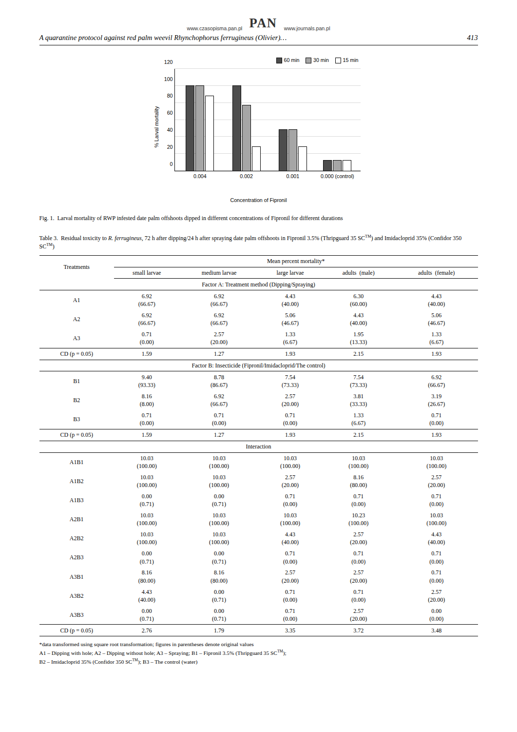www.czasopisma.pan.pl PAN www.journals.pan.pl
A quarantine protocol against red palm weevil Rhynchophorus ferrugineus (Olivier)… 413
60 min 30 min 15 min
% Larval mortality
0 20 40 60 80 100 120
0.004
0.002
0.001
0.000 (control)
Concentration of Fipronil
Fig. 1. Larval mortality of RWP infested date palm offshoots dipped in different concentrations of Fipronil for different durations
Table 3. Residual toxicity to R. ferrugineus, 72 h after dipping/24 h after spraying date palm offshoots in Fipronil 3.5% (Thripguard 35 SCTM) and Imidacloprid 35% (Confidor 350 SCTM)
| Treatments | Mean percent mortality* |
| --- | --- |
| small larvae | medium larvae | large larvae | adults (male) | adults (female) |
| Factor A: Treatment method (Dipping/Spraying) |
| A1 | 6.92 (66.67) | 6.92 (66.67) | 4.43 (40.00) | 6.30 (60.00) | 4.43 (40.00) |
| A2 | 6.92 (66.67) | 6.92 (66.67) | 5.06 (46.67) | 4.43 (40.00) | 5.06 (46.67) |
| A3 | 0.71 (0.00) | 2.57 (20.00) | 1.33 (6.67) | 1.95 (13.33) | 1.33 (6.67) |
| CD (p = 0.05) | 1.59 | 1.27 | 1.93 | 2.15 | 1.93 |
| Factor B: Insecticide (Fipronil/Imidacloprid/The control) |
| B1 | 9.40 (93.33) | 8.78 (86.67) | 7.54 (73.33) | 7.54 (73.33) | 6.92 (66.67) |
| B2 | 8.16 (8.00) | 6.92 (66.67) | 2.57 (20.00) | 3.81 (33.33) | 3.19 (26.67) |
| B3 | 0.71 (0.00) | 0.71 (0.00) | 0.71 (0.00) | 1.33 (6.67) | 0.71 (0.00) |
| CD (p = 0.05) | 1.59 | 1.27 | 1.93 | 2.15 | 1.93 |
| Interaction |
| A1B1 | 10.03 (100.00) | 10.03 (100.00) | 10.03 (100.00) | 10.03 (100.00) | 10.03 (100.00) |
| A1B2 | 10.03 (100.00) | 10.03 (100.00) | 2.57 (20.00) | 8.16 (80.00) | 2.57 (20.00) |
| A1B3 | 0.00 (0.71) | 0.00 (0.71) | 0.71 (0.00) | 0.71 (0.00) | 0.71 (0.00) |
| A2B1 | 10.03 (100.00) | 10.03 (100.00) | 10.03 (100.00) | 10.23 (100.00) | 10.03 (100.00) |
| A2B2 | 10.03 (100.00) | 10.03 (100.00) | 4.43 (40.00) | 2.57 (20.00) | 4.43 (40.00) |
| A2B3 | 0.00 (0.71) | 0.00 (0.71) | 0.71 (0.00) | 0.71 (0.00) | 0.71 (0.00) |
| A3B1 | 8.16 (80.00) | 8.16 (80.00) | 2.57 (20.00) | 2.57 (20.00) | 0.71 (0.00) |
| A3B2 | 4.43 (40.00) | 0.00 (0.71) | 0.71 (0.00) | 0.71 (0.00) | 2.57 (20.00) |
| A3B3 | 0.00 (0.71) | 0.00 (0.71) | 0.71 (0.00) | 2.57 (20.00) | 0.00 (0.00) |
| CD (p = 0.05) | 2.76 | 1.79 | 3.35 | 3.72 | 3.48 |
*data transformed using square root transformation; figures in parentheses denote original values
A1 – Dipping with hole; A2 – Dipping without hole; A3 – Spraying; B1 – Fipronil 3.5% (Thripguard 35 SCTM);
B2 – Imidacloprid 35% (Confidor 350 SCTM); B3 – The control (water)